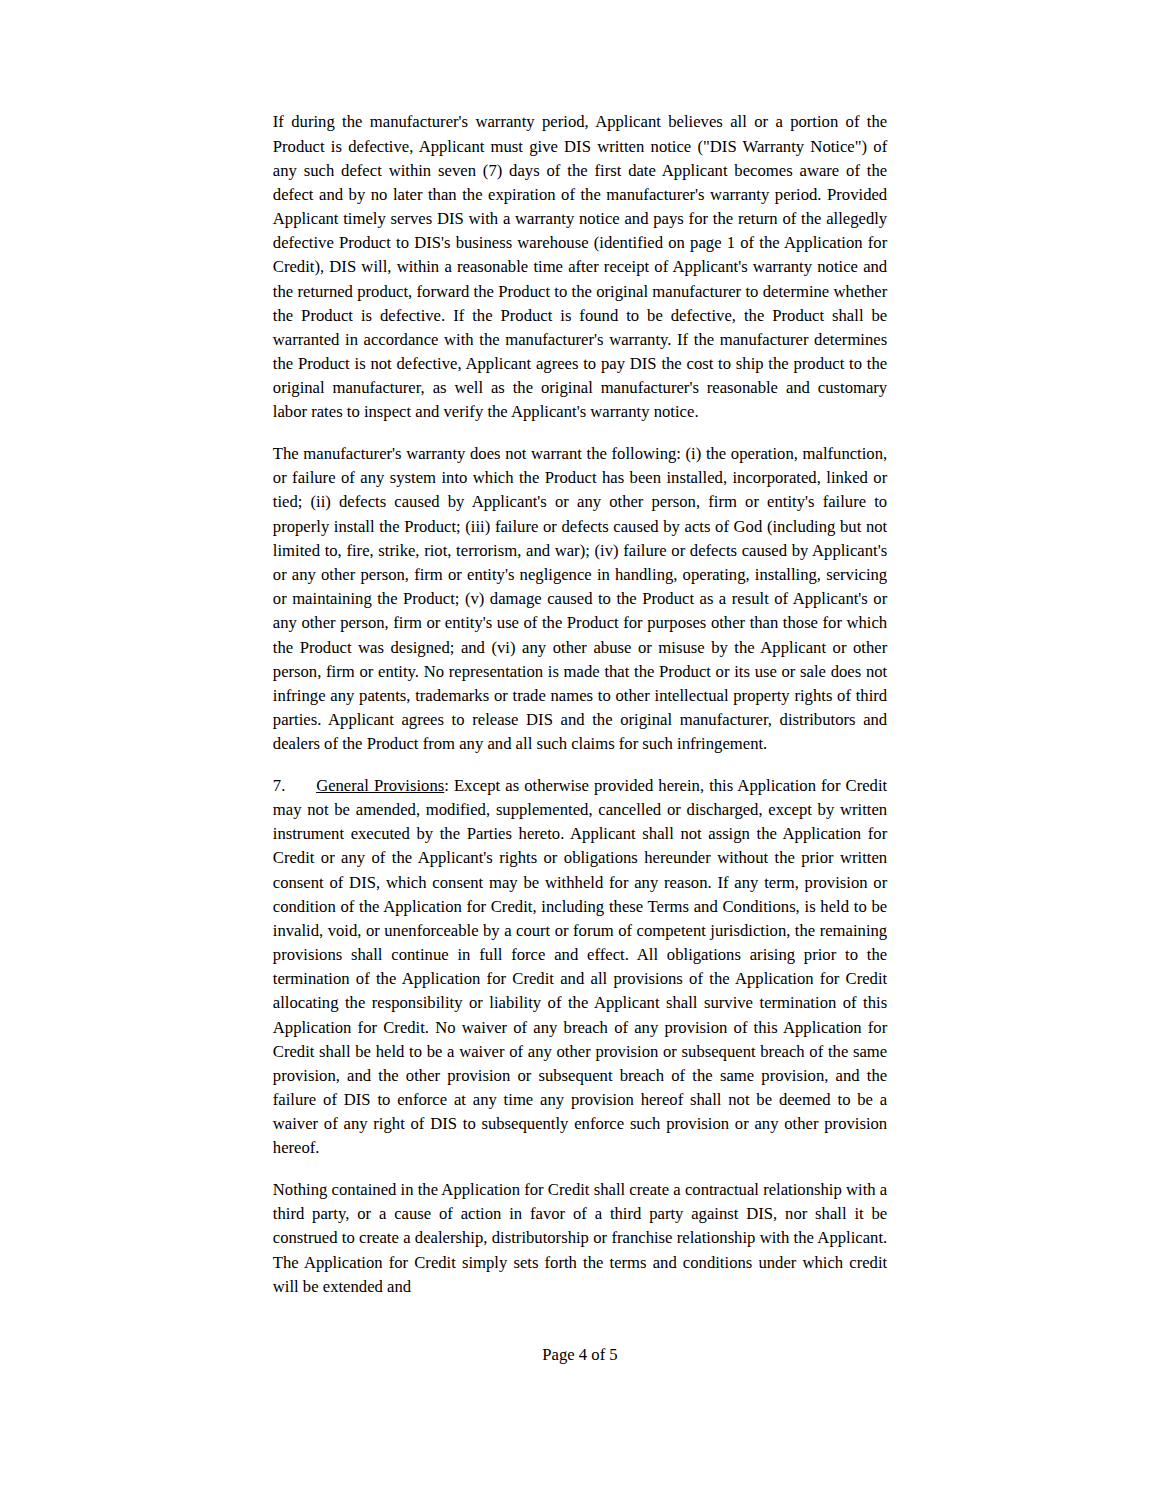If during the manufacturer's warranty period, Applicant believes all or a portion of the Product is defective, Applicant must give DIS written notice ("DIS Warranty Notice") of any such defect within seven (7) days of the first date Applicant becomes aware of the defect and by no later than the expiration of the manufacturer's warranty period. Provided Applicant timely serves DIS with a warranty notice and pays for the return of the allegedly defective Product to DIS's business warehouse (identified on page 1 of the Application for Credit), DIS will, within a reasonable time after receipt of Applicant's warranty notice and the returned product, forward the Product to the original manufacturer to determine whether the Product is defective. If the Product is found to be defective, the Product shall be warranted in accordance with the manufacturer's warranty. If the manufacturer determines the Product is not defective, Applicant agrees to pay DIS the cost to ship the product to the original manufacturer, as well as the original manufacturer's reasonable and customary labor rates to inspect and verify the Applicant's warranty notice.
The manufacturer's warranty does not warrant the following: (i) the operation, malfunction, or failure of any system into which the Product has been installed, incorporated, linked or tied; (ii) defects caused by Applicant's or any other person, firm or entity's failure to properly install the Product; (iii) failure or defects caused by acts of God (including but not limited to, fire, strike, riot, terrorism, and war); (iv) failure or defects caused by Applicant's or any other person, firm or entity's negligence in handling, operating, installing, servicing or maintaining the Product; (v) damage caused to the Product as a result of Applicant's or any other person, firm or entity's use of the Product for purposes other than those for which the Product was designed; and (vi) any other abuse or misuse by the Applicant or other person, firm or entity. No representation is made that the Product or its use or sale does not infringe any patents, trademarks or trade names to other intellectual property rights of third parties. Applicant agrees to release DIS and the original manufacturer, distributors and dealers of the Product from any and all such claims for such infringement.
7. General Provisions: Except as otherwise provided herein, this Application for Credit may not be amended, modified, supplemented, cancelled or discharged, except by written instrument executed by the Parties hereto. Applicant shall not assign the Application for Credit or any of the Applicant's rights or obligations hereunder without the prior written consent of DIS, which consent may be withheld for any reason. If any term, provision or condition of the Application for Credit, including these Terms and Conditions, is held to be invalid, void, or unenforceable by a court or forum of competent jurisdiction, the remaining provisions shall continue in full force and effect. All obligations arising prior to the termination of the Application for Credit and all provisions of the Application for Credit allocating the responsibility or liability of the Applicant shall survive termination of this Application for Credit. No waiver of any breach of any provision of this Application for Credit shall be held to be a waiver of any other provision or subsequent breach of the same provision, and the other provision or subsequent breach of the same provision, and the failure of DIS to enforce at any time any provision hereof shall not be deemed to be a waiver of any right of DIS to subsequently enforce such provision or any other provision hereof.
Nothing contained in the Application for Credit shall create a contractual relationship with a third party, or a cause of action in favor of a third party against DIS, nor shall it be construed to create a dealership, distributorship or franchise relationship with the Applicant. The Application for Credit simply sets forth the terms and conditions under which credit will be extended and
Page 4 of 5